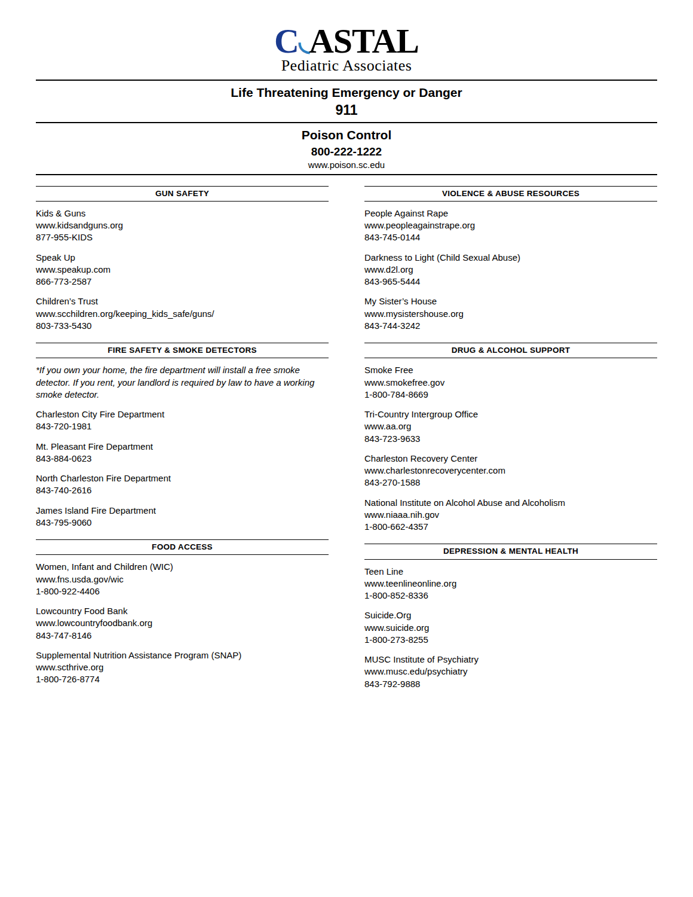C◟ASTAL
Pediatric Associates
Life Threatening Emergency or Danger
911
Poison Control
800-222-1222
www.poison.sc.edu
GUN SAFETY
Kids & Guns www.kidsandguns.org 877-955-KIDS
Speak Up www.speakup.com 866-773-2587
Children’s Trust www.scchildren.org/keeping_kids_safe/guns/ 803-733-5430
FIRE SAFETY & SMOKE DETECTORS
*If you own your home, the fire department will install a free smoke detector. If you rent, your landlord is required by law to have a working smoke detector.
Charleston City Fire Department 843-720-1981
Mt. Pleasant Fire Department 843-884-0623
North Charleston Fire Department 843-740-2616
James Island Fire Department 843-795-9060
FOOD ACCESS
Women, Infant and Children (WIC) www.fns.usda.gov/wic 1-800-922-4406
Lowcountry Food Bank www.lowcountryfoodbank.org 843-747-8146
Supplemental Nutrition Assistance Program (SNAP) www.scthrive.org 1-800-726-8774
VIOLENCE & ABUSE RESOURCES
People Against Rape www.peopleagainstrape.org 843-745-0144
Darkness to Light (Child Sexual Abuse) www.d2l.org 843-965-5444
My Sister’s House www.mysistershouse.org 843-744-3242
DRUG & ALCOHOL SUPPORT
Smoke Free www.smokefree.gov 1-800-784-8669
Tri-Country Intergroup Office www.aa.org 843-723-9633
Charleston Recovery Center www.charlestonrecoverycenter.com 843-270-1588
National Institute on Alcohol Abuse and Alcoholism www.niaaa.nih.gov 1-800-662-4357
DEPRESSION & MENTAL HEALTH
Teen Line www.teenlineonline.org 1-800-852-8336
Suicide.Org www.suicide.org 1-800-273-8255
MUSC Institute of Psychiatry www.musc.edu/psychiatry 843-792-9888